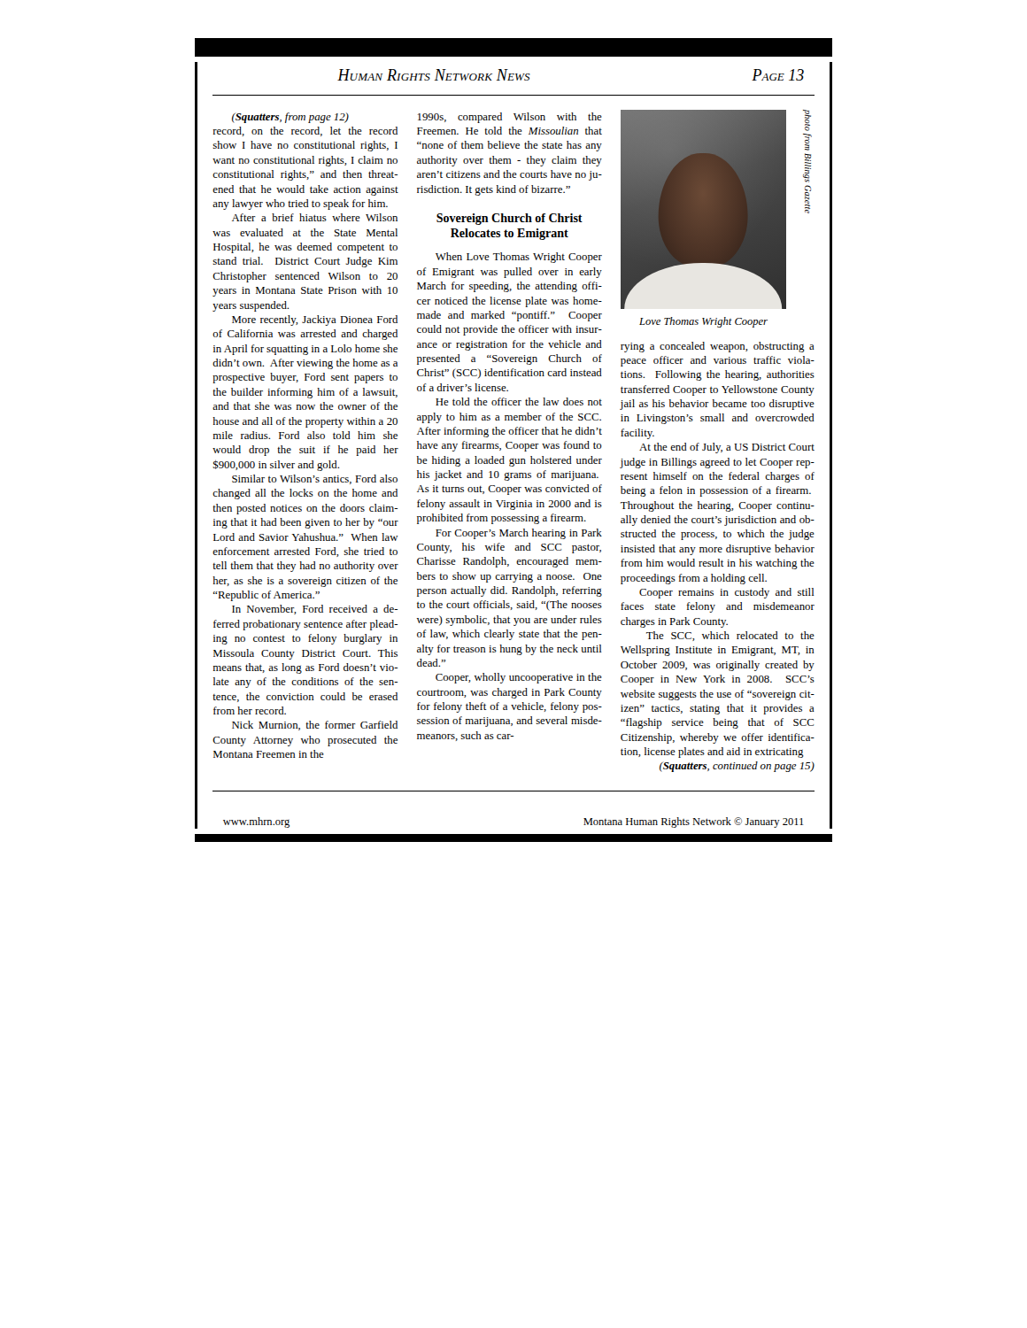Human Rights Network News Page 13
(Squatters, from page 12)
record, on the record, let the record show I have no constitutional rights, I want no constitutional rights, I claim no constitutional rights,” and then threatened that he would take action against any lawyer who tried to speak for him.
After a brief hiatus where Wilson was evaluated at the State Mental Hospital, he was deemed competent to stand trial. District Court Judge Kim Christopher sentenced Wilson to 20 years in Montana State Prison with 10 years suspended.
More recently, Jackiya Dionea Ford of California was arrested and charged in April for squatting in a Lolo home she didn’t own. After viewing the home as a prospective buyer, Ford sent papers to the builder informing him of a lawsuit, and that she was now the owner of the house and all of the property within a 20 mile radius. Ford also told him she would drop the suit if he paid her $900,000 in silver and gold.
Similar to Wilson’s antics, Ford also changed all the locks on the home and then posted notices on the doors claiming that it had been given to her by “our Lord and Savior Yahushua.” When law enforcement arrested Ford, she tried to tell them that they had no authority over her, as she is a sovereign citizen of the “Republic of America.”
In November, Ford received a deferred probationary sentence after pleading no contest to felony burglary in Missoula County District Court. This means that, as long as Ford doesn’t violate any of the conditions of the sentence, the conviction could be erased from her record.
Nick Murnion, the former Garfield County Attorney who prosecuted the Montana Freemen in the
1990s, compared Wilson with the Freemen. He told the Missoulian that “none of them believe the state has any authority over them - they claim they aren’t citizens and the courts have no jurisdiction. It gets kind of bizarre.”
Sovereign Church of Christ
Relocates to Emigrant
When Love Thomas Wright Cooper of Emigrant was pulled over in early March for speeding, the attending officer noticed the license plate was homemade and marked “pontiff.” Cooper could not provide the officer with insurance or registration for the vehicle and presented a “Sovereign Church of Christ” (SCC) identification card instead of a driver’s license.
He told the officer the law does not apply to him as a member of the SCC. After informing the officer that he didn’t have any firearms, Cooper was found to be hiding a loaded gun holstered under his jacket and 10 grams of marijuana. As it turns out, Cooper was convicted of felony assault in Virginia in 2000 and is prohibited from possessing a firearm.
For Cooper’s March hearing in Park County, his wife and SCC pastor, Charisse Randolph, encouraged members to show up carrying a noose. One person actually did. Randolph, referring to the court officials, said, “(The nooses were) symbolic, that you are under rules of law, which clearly state that the penalty for treason is hung by the neck until dead.”
Cooper, wholly uncooperative in the courtroom, was charged in Park County for felony theft of a vehicle, felony possession of marijuana, and several misdemeanors, such as car-
photo from Billings Gazette
Love Thomas Wright Cooper
rying a concealed weapon, obstructing a peace officer and various traffic violations. Following the hearing, authorities transferred Cooper to Yellowstone County jail as his behavior became too disruptive in Livingston’s small and overcrowded facility.
At the end of July, a US District Court judge in Billings agreed to let Cooper represent himself on the federal charges of being a felon in possession of a firearm. Throughout the hearing, Cooper continually denied the court’s jurisdiction and obstructed the process, to which the judge insisted that any more disruptive behavior from him would result in his watching the proceedings from a holding cell.
Cooper remains in custody and still faces state felony and misdemeanor charges in Park County.
The SCC, which relocated to the Wellspring Institute in Emigrant, MT, in October 2009, was originally created by Cooper in New York in 2008. SCC’s website suggests the use of “sovereign citizen” tactics, stating that it provides a “flagship service being that of SCC Citizenship, whereby we offer identification, license plates and aid in extricating
(Squatters, continued on page 15)
www.mhrn.org Montana Human Rights Network © January 2011